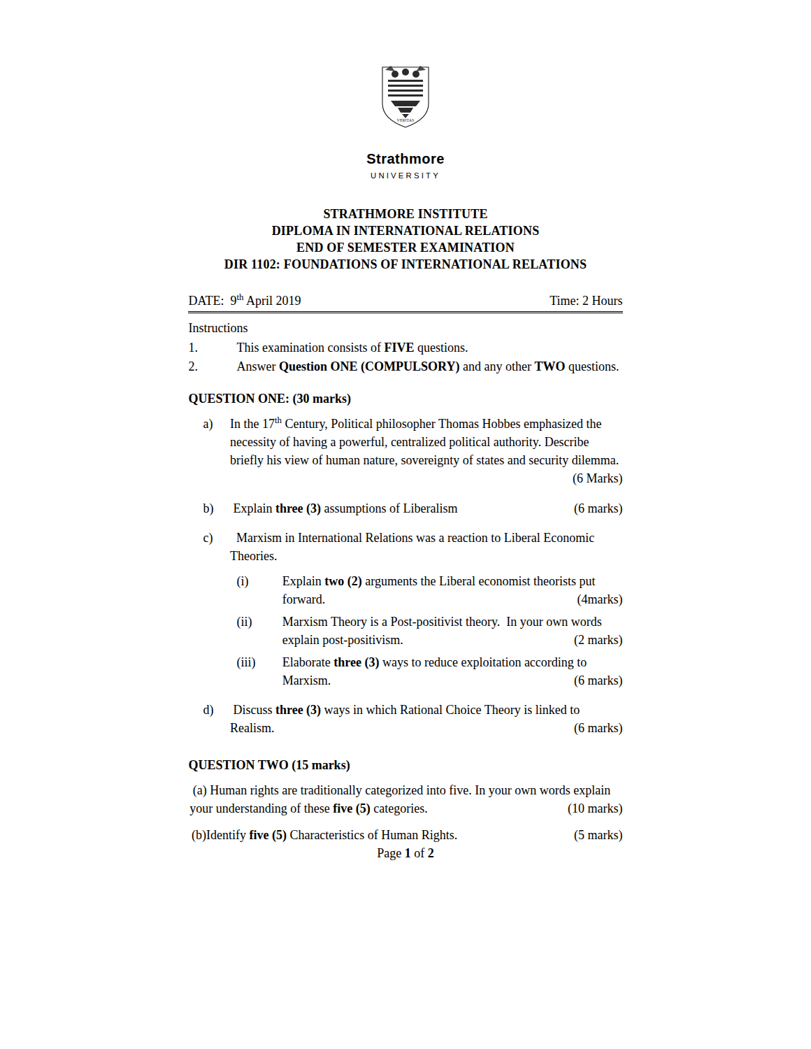VERITAS
Strathmore
UNIVERSITY
STRATHMORE INSTITUTE
DIPLOMA IN INTERNATIONAL RELATIONS
END OF SEMESTER EXAMINATION
DIR 1102: FOUNDATIONS OF INTERNATIONAL RELATIONS
DATE: 9th April 2019
Time: 2 Hours
Instructions
1. This examination consists of FIVE questions.
2. Answer Question ONE (COMPULSORY) and any other TWO questions.
QUESTION ONE: (30 marks)
a) In the 17th Century, Political philosopher Thomas Hobbes emphasized the necessity of having a powerful, centralized political authority. Describe briefly his view of human nature, sovereignty of states and security dilemma. (6 Marks)
b) Explain three (3) assumptions of Liberalism (6 marks)
c) Marxism in International Relations was a reaction to Liberal Economic Theories.
(i) Explain two (2) arguments the Liberal economist theorists put forward. (4marks)
(ii) Marxism Theory is a Post-positivist theory. In your own words explain post-positivism. (2 marks)
(iii) Elaborate three (3) ways to reduce exploitation according to Marxism. (6 marks)
d) Discuss three (3) ways in which Rational Choice Theory is linked to Realism. (6 marks)
QUESTION TWO (15 marks)
(a) Human rights are traditionally categorized into five. In your own words explain your understanding of these five (5) categories. (10 marks)
(b)Identify five (5) Characteristics of Human Rights. (5 marks)
Page 1 of 2